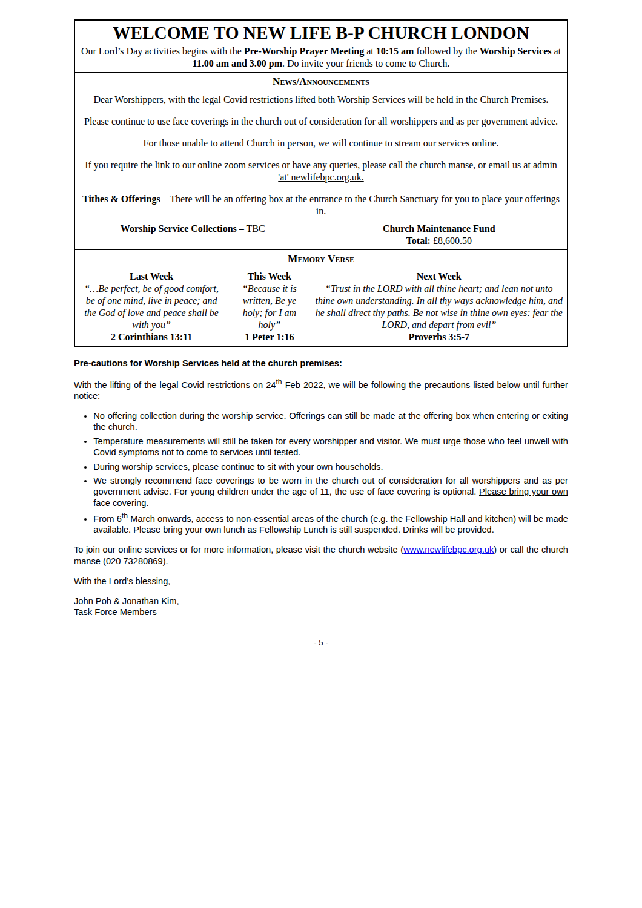| WELCOME TO NEW LIFE B-P CHURCH LONDON Our Lord’s Day activities begins with the Pre-Worship Prayer Meeting at 10:15 am followed by the Worship Services at 11.00 am and 3.00 pm . Do invite your friends to come to Church. |
| News/Announcements |
| Dear Worshippers, with the legal Covid restrictions lifted both Worship Services will be held in the Church Premises . Please continue to use face coverings in the church out of consideration for all worshippers and as per government advice. For those unable to attend Church in person, we will continue to stream our services online. If you require the link to our online zoom services or have any queries, please call the church manse, or email us at admin 'at' newlifebpc.org.uk. Tithes & Offerings – There will be an offering box at the entrance to the Church Sanctuary for you to place your offerings in. |
| Worship Service Collections – TBC | Church Maintenance Fund Total: £8,600.50 |
| Memory Verse |
| Last Week “…Be perfect, be of good comfort, be of one mind, live in peace; and the God of love and peace shall be with you” 2 Corinthians 13:11 | This Week “Because it is written, Be ye holy; for I am holy” 1 Peter 1:16 | Next Week “Trust in the LORD with all thine heart; and lean not unto thine own understanding. In all thy ways acknowledge him, and he shall direct thy paths. Be not wise in thine own eyes: fear the LORD, and depart from evil” Proverbs 3:5-7 |
Pre-cautions for Worship Services held at the church premises:
With the lifting of the legal Covid restrictions on 24th Feb 2022, we will be following the precautions listed below until further notice:
No offering collection during the worship service. Offerings can still be made at the offering box when entering or exiting the church.
Temperature measurements will still be taken for every worshipper and visitor. We must urge those who feel unwell with Covid symptoms not to come to services until tested.
During worship services, please continue to sit with your own households.
We strongly recommend face coverings to be worn in the church out of consideration for all worshippers and as per government advise. For young children under the age of 11, the use of face covering is optional. Please bring your own face covering.
From 6th March onwards, access to non-essential areas of the church (e.g. the Fellowship Hall and kitchen) will be made available. Please bring your own lunch as Fellowship Lunch is still suspended. Drinks will be provided.
To join our online services or for more information, please visit the church website (www.newlifebpc.org.uk) or call the church manse (020 73280869).
With the Lord’s blessing,
John Poh & Jonathan Kim,
Task Force Members
- 5 -